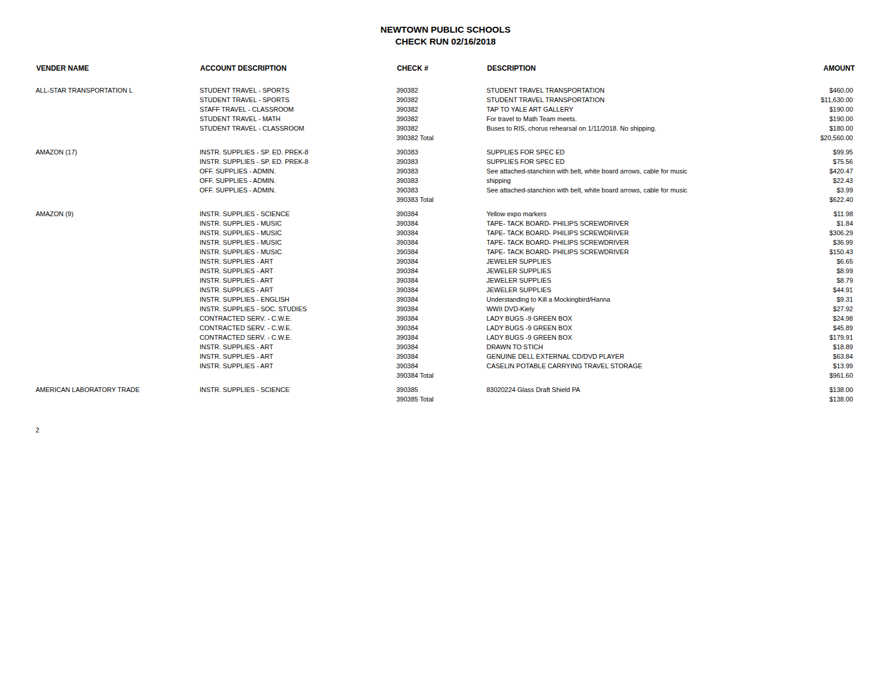NEWTOWN PUBLIC SCHOOLS
CHECK RUN 02/16/2018
| VENDER NAME | ACCOUNT DESCRIPTION | CHECK # | DESCRIPTION | AMOUNT |
| --- | --- | --- | --- | --- |
| ALL-STAR TRANSPORTATION L | STUDENT TRAVEL - SPORTS | 390382 | STUDENT TRAVEL TRANSPORTATION | $460.00 |
| | STUDENT TRAVEL - SPORTS | 390382 | STUDENT TRAVEL TRANSPORTATION | $11,630.00 |
| | STAFF TRAVEL - CLASSROOM | 390382 | TAP TO YALE ART GALLERY | $190.00 |
| | STUDENT TRAVEL - MATH | 390382 | For travel to Math Team meets. | $190.00 |
| | STUDENT TRAVEL - CLASSROOM | 390382 | Buses to RIS, chorus rehearsal on 1/11/2018. No shipping. | $180.00 |
| | | 390382 Total | | $20,560.00 |
| AMAZON (17) | INSTR. SUPPLIES - SP. ED. PREK-8 | 390383 | SUPPLIES FOR SPEC ED | $99.95 |
| | INSTR. SUPPLIES - SP. ED. PREK-8 | 390383 | SUPPLIES FOR SPEC ED | $75.56 |
| | OFF. SUPPLIES - ADMIN. | 390383 | See attached-stanchion with belt, white board arrows, cable for music | $420.47 |
| | OFF. SUPPLIES - ADMIN. | 390383 | shipping | $22.43 |
| | OFF. SUPPLIES - ADMIN. | 390383 | See attached-stanchion with belt, white board arrows, cable for music | $3.99 |
| | | 390383 Total | | $622.40 |
| AMAZON (9) | INSTR. SUPPLIES - SCIENCE | 390384 | Yellow expo markers | $11.98 |
| | INSTR. SUPPLIES - MUSIC | 390384 | TAPE- TACK BOARD- PHILIPS SCREWDRIVER | $1.84 |
| | INSTR. SUPPLIES - MUSIC | 390384 | TAPE- TACK BOARD- PHILIPS SCREWDRIVER | $306.29 |
| | INSTR. SUPPLIES - MUSIC | 390384 | TAPE- TACK BOARD- PHILIPS SCREWDRIVER | $36.99 |
| | INSTR. SUPPLIES - MUSIC | 390384 | TAPE- TACK BOARD- PHILIPS SCREWDRIVER | $150.43 |
| | INSTR. SUPPLIES - ART | 390384 | JEWELER SUPPLIES | $6.65 |
| | INSTR. SUPPLIES - ART | 390384 | JEWELER SUPPLIES | $8.99 |
| | INSTR. SUPPLIES - ART | 390384 | JEWELER SUPPLIES | $8.79 |
| | INSTR. SUPPLIES - ART | 390384 | JEWELER SUPPLIES | $44.91 |
| | INSTR. SUPPLIES - ENGLISH | 390384 | Understanding to Kill a Mockingbird/Hanna | $9.31 |
| | INSTR. SUPPLIES - SOC. STUDIES | 390384 | WWII DVD-Kiely | $27.92 |
| | CONTRACTED SERV. - C.W.E. | 390384 | LADY BUGS -9 GREEN BOX | $24.98 |
| | CONTRACTED SERV. - C.W.E. | 390384 | LADY BUGS -9 GREEN BOX | $45.89 |
| | CONTRACTED SERV. - C.W.E. | 390384 | LADY BUGS -9 GREEN BOX | $179.91 |
| | INSTR. SUPPLIES - ART | 390384 | DRAWN TO STICH | $18.89 |
| | INSTR. SUPPLIES - ART | 390384 | GENUINE DELL EXTERNAL CD/DVD PLAYER | $63.84 |
| | INSTR. SUPPLIES - ART | 390384 | CASELIN POTABLE CARRYING TRAVEL STORAGE | $13.99 |
| | | 390384 Total | | $961.60 |
| AMERICAN LABORATORY TRADE | INSTR. SUPPLIES - SCIENCE | 390385 | 83020224 Glass Draft Shield PA | $138.00 |
| | | 390385 Total | | $138.00 |
2